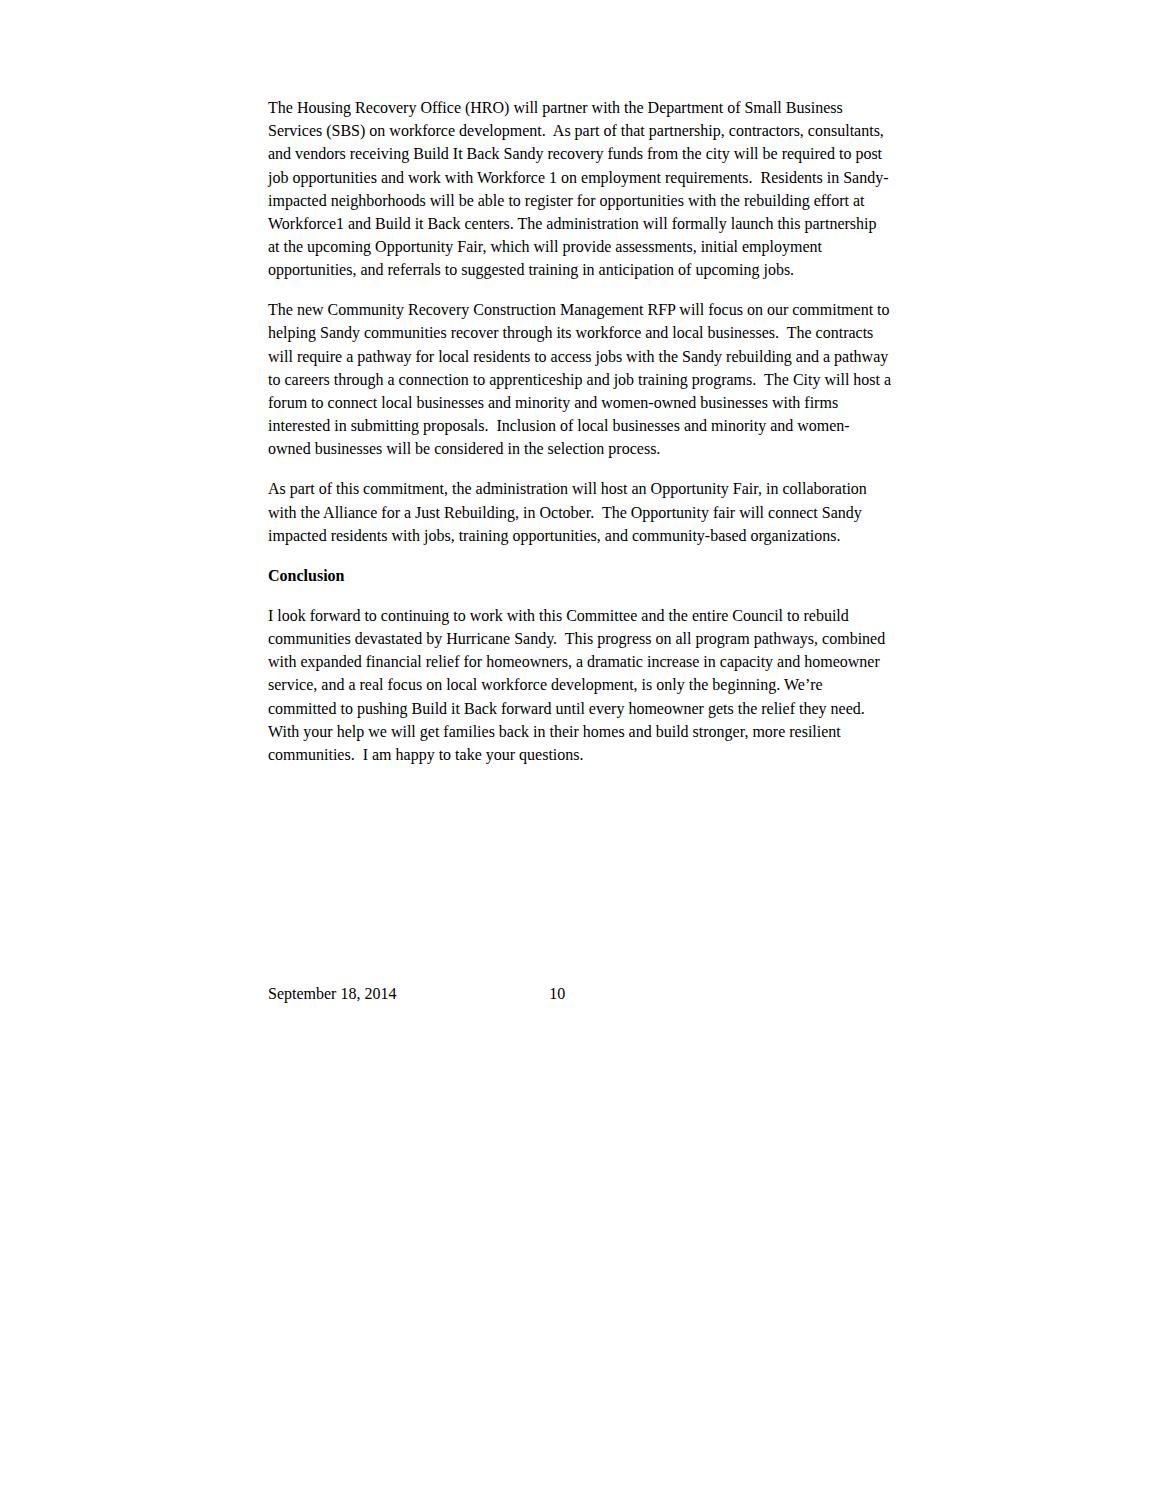The Housing Recovery Office (HRO) will partner with the Department of Small Business Services (SBS) on workforce development. As part of that partnership, contractors, consultants, and vendors receiving Build It Back Sandy recovery funds from the city will be required to post job opportunities and work with Workforce 1 on employment requirements. Residents in Sandy-impacted neighborhoods will be able to register for opportunities with the rebuilding effort at Workforce1 and Build it Back centers. The administration will formally launch this partnership at the upcoming Opportunity Fair, which will provide assessments, initial employment opportunities, and referrals to suggested training in anticipation of upcoming jobs.
The new Community Recovery Construction Management RFP will focus on our commitment to helping Sandy communities recover through its workforce and local businesses. The contracts will require a pathway for local residents to access jobs with the Sandy rebuilding and a pathway to careers through a connection to apprenticeship and job training programs. The City will host a forum to connect local businesses and minority and women-owned businesses with firms interested in submitting proposals. Inclusion of local businesses and minority and women-owned businesses will be considered in the selection process.
As part of this commitment, the administration will host an Opportunity Fair, in collaboration with the Alliance for a Just Rebuilding, in October. The Opportunity fair will connect Sandy impacted residents with jobs, training opportunities, and community-based organizations.
Conclusion
I look forward to continuing to work with this Committee and the entire Council to rebuild communities devastated by Hurricane Sandy. This progress on all program pathways, combined with expanded financial relief for homeowners, a dramatic increase in capacity and homeowner service, and a real focus on local workforce development, is only the beginning. We’re committed to pushing Build it Back forward until every homeowner gets the relief they need. With your help we will get families back in their homes and build stronger, more resilient communities. I am happy to take your questions.
September 18, 2014 10